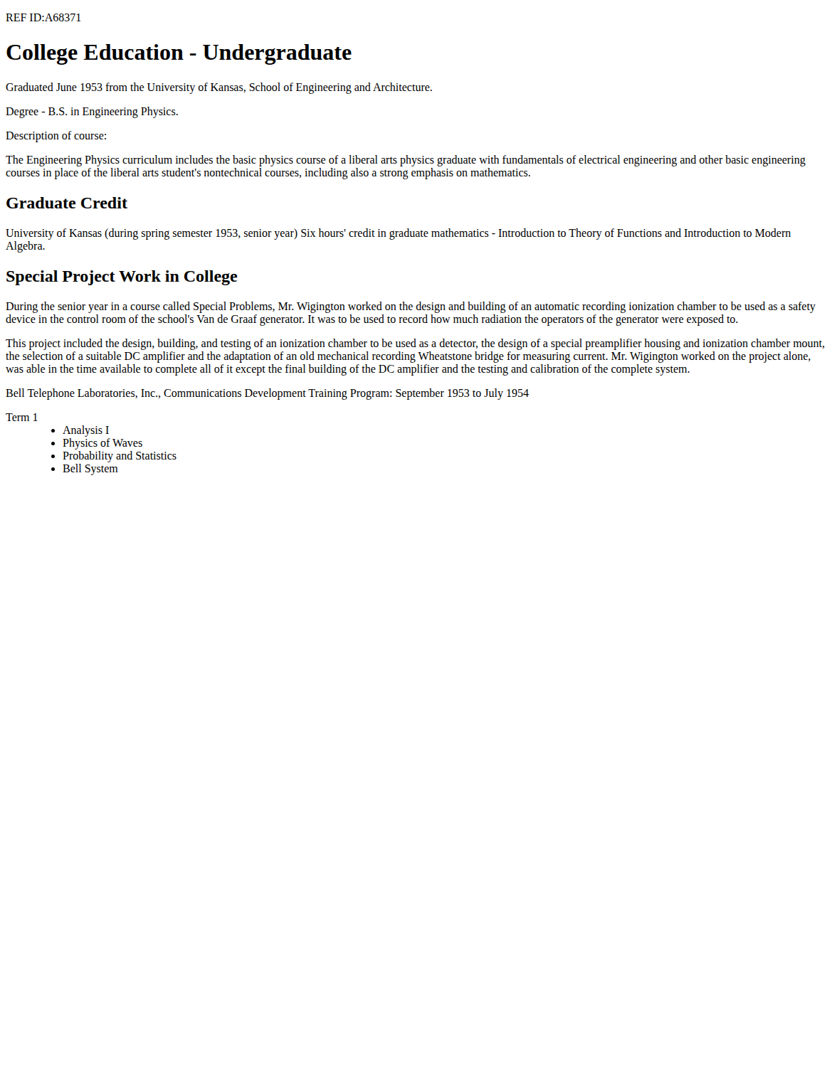REF ID:A68371
College Education - Undergraduate
Graduated June 1953 from the University of Kansas, School of Engineering and Architecture.
Degree - B.S. in Engineering Physics.
Description of course:
The Engineering Physics curriculum includes the basic physics course of a liberal arts physics graduate with fundamentals of electrical engineering and other basic engineering courses in place of the liberal arts student's nontechnical courses, including also a strong emphasis on mathematics.
Graduate Credit
University of Kansas (during spring semester 1953, senior year) Six hours' credit in graduate mathematics - Introduction to Theory of Functions and Introduction to Modern Algebra.
Special Project Work in College
During the senior year in a course called Special Problems, Mr. Wigington worked on the design and building of an automatic recording ionization chamber to be used as a safety device in the control room of the school's Van de Graaf generator. It was to be used to record how much radiation the operators of the generator were exposed to.
This project included the design, building, and testing of an ionization chamber to be used as a detector, the design of a special preamplifier housing and ionization chamber mount, the selection of a suitable DC amplifier and the adaptation of an old mechanical recording Wheatstone bridge for measuring current. Mr. Wigington worked on the project alone, was able in the time available to complete all of it except the final building of the DC amplifier and the testing and calibration of the complete system.
Bell Telephone Laboratories, Inc., Communications Development Training Program: September 1953 to July 1954
Term 1
Analysis I
Physics of Waves
Probability and Statistics
Bell System